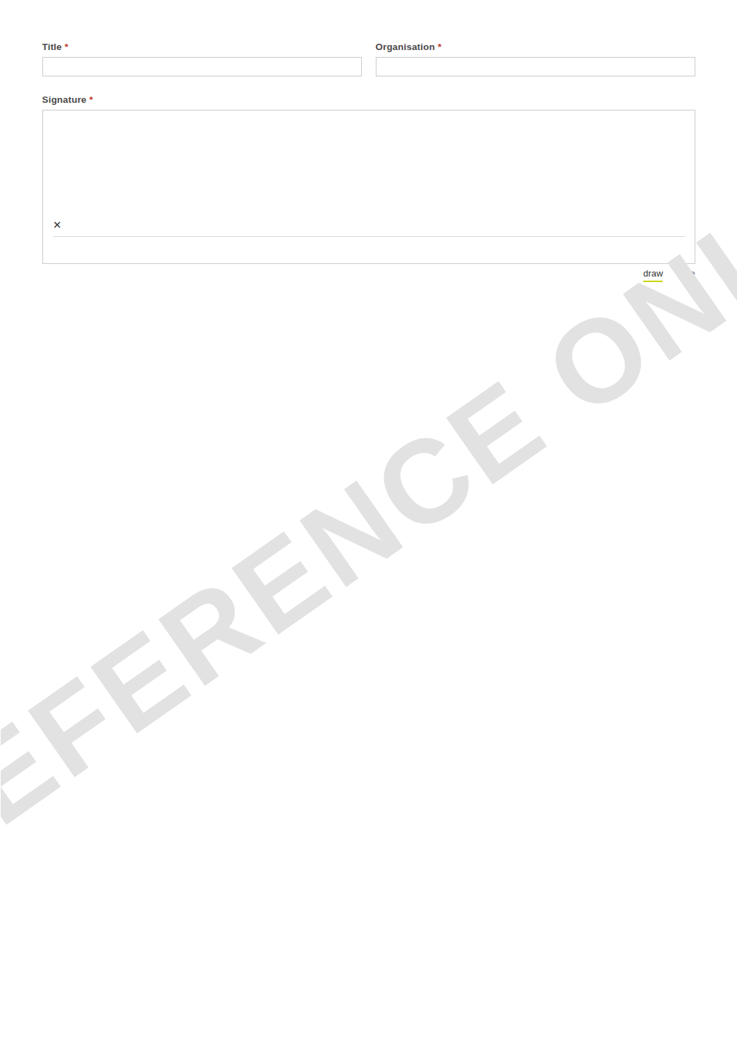REFERENCE ONLY
Title *
Organisation *
Signature *
✕
draw type